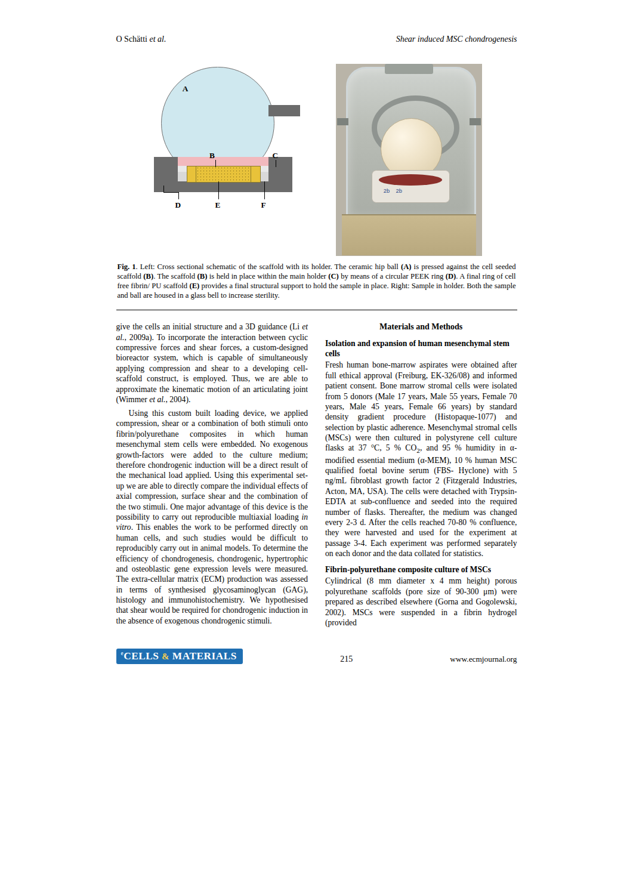O Schätti et al.
Shear induced MSC chondrogenesis
A
B
C
D
E
F
2b 2b
Fig. 1. Left: Cross sectional schematic of the scaffold with its holder. The ceramic hip ball (A) is pressed against the cell seeded scaffold (B). The scaffold (B) is held in place within the main holder (C) by means of a circular PEEK ring (D). A final ring of cell free fibrin/ PU scaffold (E) provides a final structural support to hold the sample in place. Right: Sample in holder. Both the sample and ball are housed in a glass bell to increase sterility.
give the cells an initial structure and a 3D guidance (Li et al., 2009a). To incorporate the interaction between cyclic compressive forces and shear forces, a custom-designed bioreactor system, which is capable of simultaneously applying compression and shear to a developing cell-scaffold construct, is employed. Thus, we are able to approximate the kinematic motion of an articulating joint (Wimmer et al., 2004).
Using this custom built loading device, we applied compression, shear or a combination of both stimuli onto fibrin/polyurethane composites in which human mesenchymal stem cells were embedded. No exogenous growth-factors were added to the culture medium; therefore chondrogenic induction will be a direct result of the mechanical load applied. Using this experimental set-up we are able to directly compare the individual effects of axial compression, surface shear and the combination of the two stimuli. One major advantage of this device is the possibility to carry out reproducible multiaxial loading in vitro. This enables the work to be performed directly on human cells, and such studies would be difficult to reproducibly carry out in animal models. To determine the efficiency of chondrogenesis, chondrogenic, hypertrophic and osteoblastic gene expression levels were measured. The extra-cellular matrix (ECM) production was assessed in terms of synthesised glycosaminoglycan (GAG), histology and immunohistochemistry. We hypothesised that shear would be required for chondrogenic induction in the absence of exogenous chondrogenic stimuli.
Materials and Methods
Isolation and expansion of human mesenchymal stem cells
Fresh human bone-marrow aspirates were obtained after full ethical approval (Freiburg, EK-326/08) and informed patient consent. Bone marrow stromal cells were isolated from 5 donors (Male 17 years, Male 55 years, Female 70 years, Male 45 years, Female 66 years) by standard density gradient procedure (Histopaque-1077) and selection by plastic adherence. Mesenchymal stromal cells (MSCs) were then cultured in polystyrene cell culture flasks at 37 °C, 5 % CO2, and 95 % humidity in α-modified essential medium (α-MEM), 10 % human MSC qualified foetal bovine serum (FBS- Hyclone) with 5 ng/mL fibroblast growth factor 2 (Fitzgerald Industries, Acton, MA, USA). The cells were detached with Trypsin-EDTA at sub-confluence and seeded into the required number of flasks. Thereafter, the medium was changed every 2-3 d. After the cells reached 70-80 % confluence, they were harvested and used for the experiment at passage 3-4. Each experiment was performed separately on each donor and the data collated for statistics.
Fibrin-polyurethane composite culture of MSCs
Cylindrical (8 mm diameter x 4 mm height) porous polyurethane scaffolds (pore size of 90-300 μm) were prepared as described elsewhere (Gorna and Gogolewski, 2002). MSCs were suspended in a fibrin hydrogel (provided
e CELLS & MATERIALS
215
www.ecmjournal.org